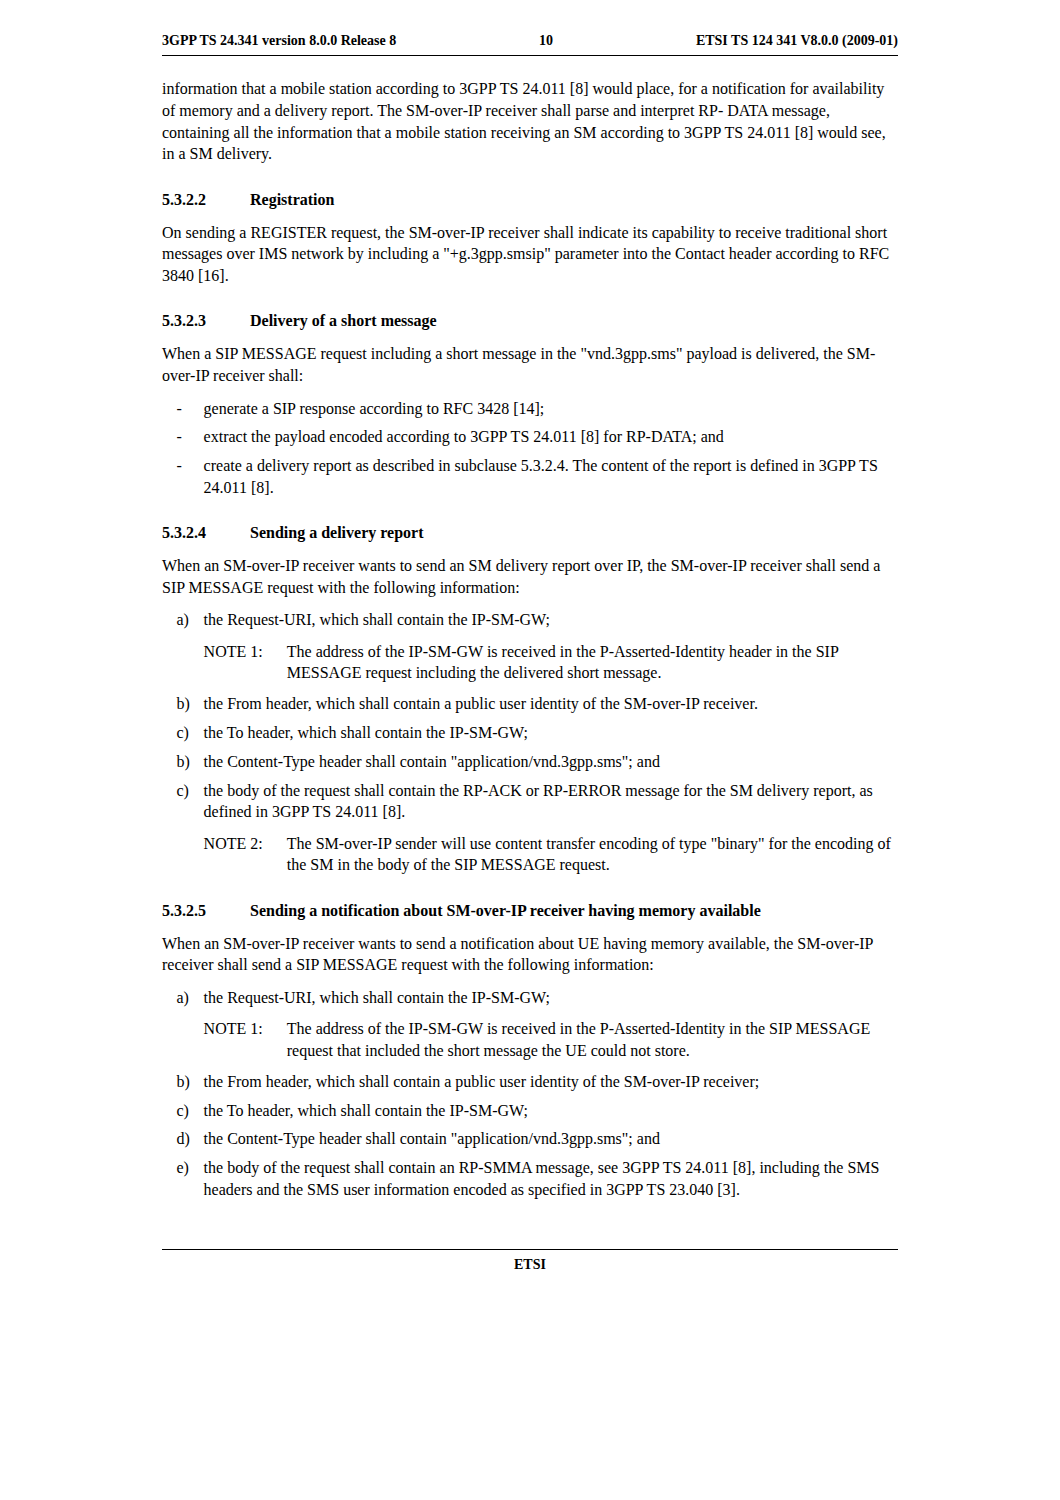3GPP TS 24.341 version 8.0.0 Release 8
10
ETSI TS 124 341 V8.0.0 (2009-01)
information that a mobile station according to 3GPP TS 24.011 [8] would place, for a notification for availability of memory and a delivery report. The SM-over-IP receiver shall parse and interpret RP- DATA message, containing all the information that a mobile station receiving an SM according to 3GPP TS 24.011 [8] would see, in a SM delivery.
5.3.2.2 Registration
On sending a REGISTER request, the SM-over-IP receiver shall indicate its capability to receive traditional short messages over IMS network by including a "+g.3gpp.smsip" parameter into the Contact header according to RFC 3840 [16].
5.3.2.3 Delivery of a short message
When a SIP MESSAGE request including a short message in the "vnd.3gpp.sms" payload is delivered, the SM-over-IP receiver shall:
-generate a SIP response according to RFC 3428 [14];
-extract the payload encoded according to 3GPP TS 24.011 [8] for RP-DATA; and
-create a delivery report as described in subclause 5.3.2.4. The content of the report is defined in 3GPP TS 24.011 [8].
5.3.2.4 Sending a delivery report
When an SM-over-IP receiver wants to send an SM delivery report over IP, the SM-over-IP receiver shall send a SIP MESSAGE request with the following information:
a) the Request-URI, which shall contain the IP-SM-GW;
NOTE 1: The address of the IP-SM-GW is received in the P-Asserted-Identity header in the SIP MESSAGE request including the delivered short message.
b) the From header, which shall contain a public user identity of the SM-over-IP receiver.
c) the To header, which shall contain the IP-SM-GW;
b) the Content-Type header shall contain "application/vnd.3gpp.sms"; and
c) the body of the request shall contain the RP-ACK or RP-ERROR message for the SM delivery report, as defined in 3GPP TS 24.011 [8].
NOTE 2: The SM-over-IP sender will use content transfer encoding of type "binary" for the encoding of the SM in the body of the SIP MESSAGE request.
5.3.2.5 Sending a notification about SM-over-IP receiver having memory available
When an SM-over-IP receiver wants to send a notification about UE having memory available, the SM-over-IP receiver shall send a SIP MESSAGE request with the following information:
a) the Request-URI, which shall contain the IP-SM-GW;
NOTE 1: The address of the IP-SM-GW is received in the P-Asserted-Identity in the SIP MESSAGE request that included the short message the UE could not store.
b) the From header, which shall contain a public user identity of the SM-over-IP receiver;
c) the To header, which shall contain the IP-SM-GW;
d) the Content-Type header shall contain "application/vnd.3gpp.sms"; and
e) the body of the request shall contain an RP-SMMA message, see 3GPP TS 24.011 [8], including the SMS headers and the SMS user information encoded as specified in 3GPP TS 23.040 [3].
ETSI